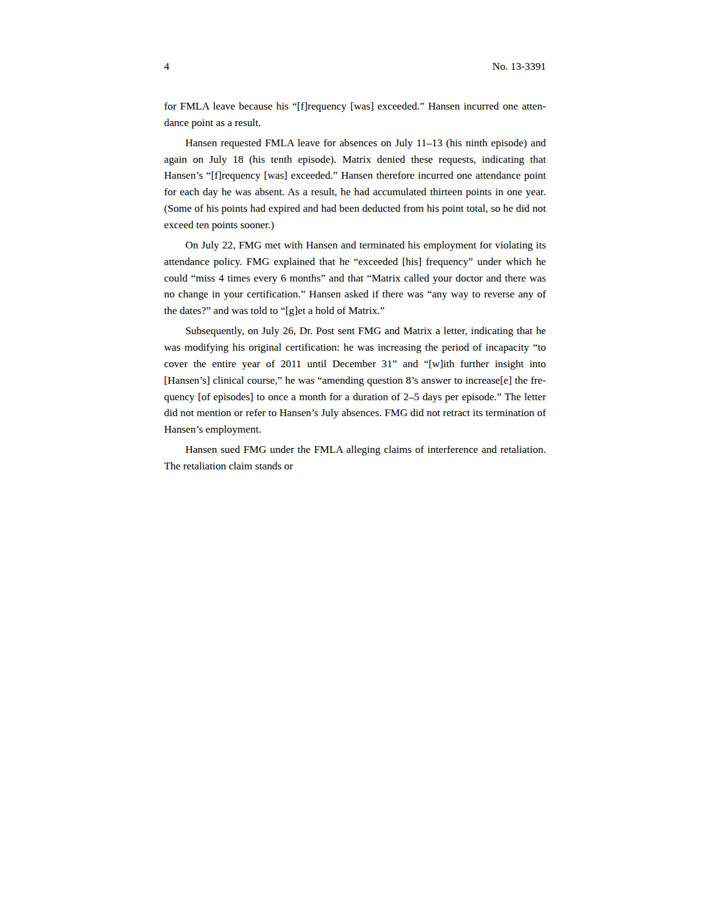4 No. 13-3391
for FMLA leave because his “[f]requency [was] exceeded.” Hansen incurred one attendance point as a result.
Hansen requested FMLA leave for absences on July 11–13 (his ninth episode) and again on July 18 (his tenth episode). Matrix denied these requests, indicating that Hansen’s “[f]requency [was] exceeded.” Hansen therefore incurred one attendance point for each day he was absent. As a result, he had accumulated thirteen points in one year. (Some of his points had expired and had been deducted from his point total, so he did not exceed ten points sooner.)
On July 22, FMG met with Hansen and terminated his employment for violating its attendance policy. FMG explained that he “exceeded [his] frequency” under which he could “miss 4 times every 6 months” and that “Matrix called your doctor and there was no change in your certification.” Hansen asked if there was “any way to reverse any of the dates?” and was told to “[g]et a hold of Matrix.”
Subsequently, on July 26, Dr. Post sent FMG and Matrix a letter, indicating that he was modifying his original certification: he was increasing the period of incapacity “to cover the entire year of 2011 until December 31” and “[w]ith further insight into [Hansen’s] clinical course,” he was “amending question 8’s answer to increase[e] the frequency [of episodes] to once a month for a duration of 2–5 days per episode.” The letter did not mention or refer to Hansen’s July absences. FMG did not retract its termination of Hansen’s employment.
Hansen sued FMG under the FMLA alleging claims of interference and retaliation. The retaliation claim stands or